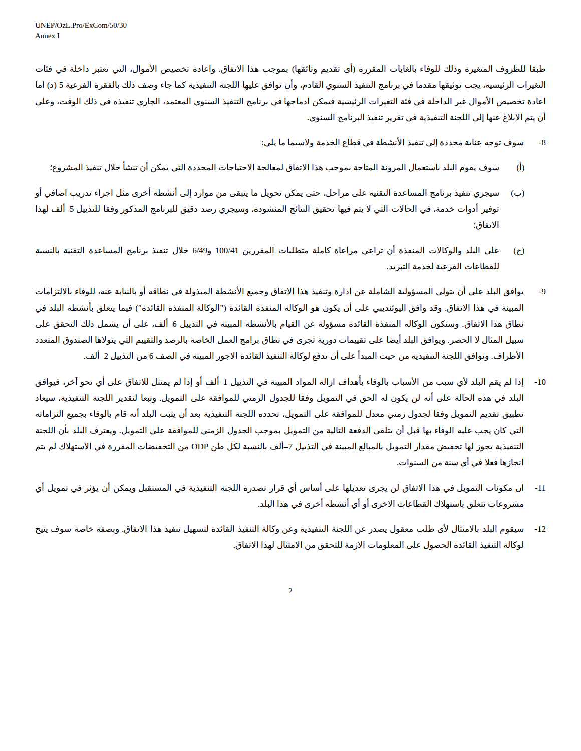UNEP/OzL.Pro/ExCom/50/30
Annex I
طبقا للظروف المتغيرة وذلك للوفاء بالغايات المقررة (أى تقديم وثائقها) بموجب هذا الاتفاق. واعادة تخصيص الأموال، التي تعتبر داخلة في فئات التغيرات الرئيسية، يجب توثيقها مقدما في برنامج التنفيذ السنوي القادم، وأن توافق عليها اللجنة التنفيذية كما جاء وصف ذلك بالفقرة الفرعية 5 (د) اما اعادة تخصيص الأموال غير الداخلة في فئة التغيرات الرئيسية فيمكن ادماجها في برنامج التنفيذ السنوي المعتمد، الجاري تنفيذه في ذلك الوقت، وعلى أن يتم الابلاغ عنها إلى اللجنة التنفيذية في تقرير تنفيذ البرنامج السنوي.
8-
سوف توجه عناية محددة إلى تنفيذ الأنشطة في قطاع الخدمة ولاسيما ما يلي:
(أ)
سوف يقوم البلد باستعمال المرونة المتاحة بموجب هذا الاتفاق لمعالجة الاحتياجات المحددة التي يمكن أن تنشأ خلال تنفيذ المشروع؛
(ب)
سيجري تنفيذ برنامج المساعدة التقنية على مراحل، حتى يمكن تحويل ما يتبقى من موارد إلى أنشطة أخرى مثل اجراء تدريب اضافي أو توفير أدوات خدمة، في الحالات التي لا يتم فيها تحقيق النتائج المنشودة، وسيجري رصد دقيق للبرنامج المذكور وفقا للتذييل 5–ألف لهذا الاتفاق؛
(ج)
على البلد والوكالات المنفذة أن تراعي مراعاة كاملة متطلبات المقررين 100/41 و6/49 خلال تنفيذ برنامج المساعدة التقنية بالنسبة للقطاعات الفرعية لخدمة التبريد.
9-
يوافق البلد على أن يتولى المسؤولية الشاملة عن ادارة وتنفيذ هذا الاتفاق وجميع الأنشطة المبذولة في نطاقه أو بالنيابة عنه، للوفاء بالالتزامات المبينة في هذا الاتفاق. وقد وافق اليوئنديبي على أن يكون هو الوكالة المنفذة القائدة ("الوكالة المنفذة القائدة") فيما يتعلق بأنشطة البلد في نطاق هذا الاتفاق. وستكون الوكالة المنفذة القائدة مسؤولة عن القيام بالأنشطة المبينة في التذييل 6–ألف، على أن يشمل ذلك التحقق على سبيل المثال لا الحصر. ويوافق البلد أيضا على تقييمات دورية تجرى في نطاق برامج العمل الخاصة بالرصد والتقييم التي يتولاها الصندوق المتعدد الأطراف. وتوافق اللجنة التنفيذية من حيث المبدأ على أن تدفع لوكالة التنفيذ القائدة الاجور المبينة في الصف 6 من التذييل 2–ألف.
10-
إذا لم يقم البلد لأي سبب من الأسباب بالوفاء بأهداف ازالة المواد المبينة في التذييل 1–ألف أو إذا لم يمتثل للاتفاق على أي نحو آخر، فيوافق البلد في هذه الحالة على أنه لن يكون له الحق في التمويل وفقا للجدول الزمني للموافقة على التمويل. وتبعا لتقدير اللجنة التنفيذية، سيعاد تطبيق تقديم التمويل وفقا لجدول زمني معدل للموافقة على التمويل، تحدده اللجنة التنفيذية بعد أن يثبت البلد أنه قام بالوفاء بجميع التزاماته التي كان يجب عليه الوفاء بها قبل أن يتلقى الدفعة التالية من التمويل بموجب الجدول الزمني للموافقة على التمويل. ويعترف البلد بأن اللجنة التنفيذية يجوز لها تخفيض مقدار التمويل بالمبالغ المبينة في التذييل 7–ألف بالنسبة لكل طن ODP من التخفيضات المقررة في الاستهلاك لم يتم انجازها فعلا في أي سنة من السنوات.
11-
ان مكونات التمويل في هذا الاتفاق لن يجرى تعديلها على أساس أي قرار تصدره اللجنة التنفيذية في المستقبل ويمكن أن يؤثر في تمويل أي مشروعات تتعلق باستهلاك القطاعات الاخرى أو أي أنشطة أخرى في هذا البلد.
12-
سيقوم البلد بالامتثال لأى طلب معقول يصدر عن اللجنة التنفيذية وعن وكالة التنفيذ القائدة لتسهيل تنفيذ هذا الاتفاق. وبصفة خاصة سوف يتيح لوكالة التنفيذ القائدة الحصول على المعلومات الازمة للتحقق من الامتثال لهذا الاتفاق.
2